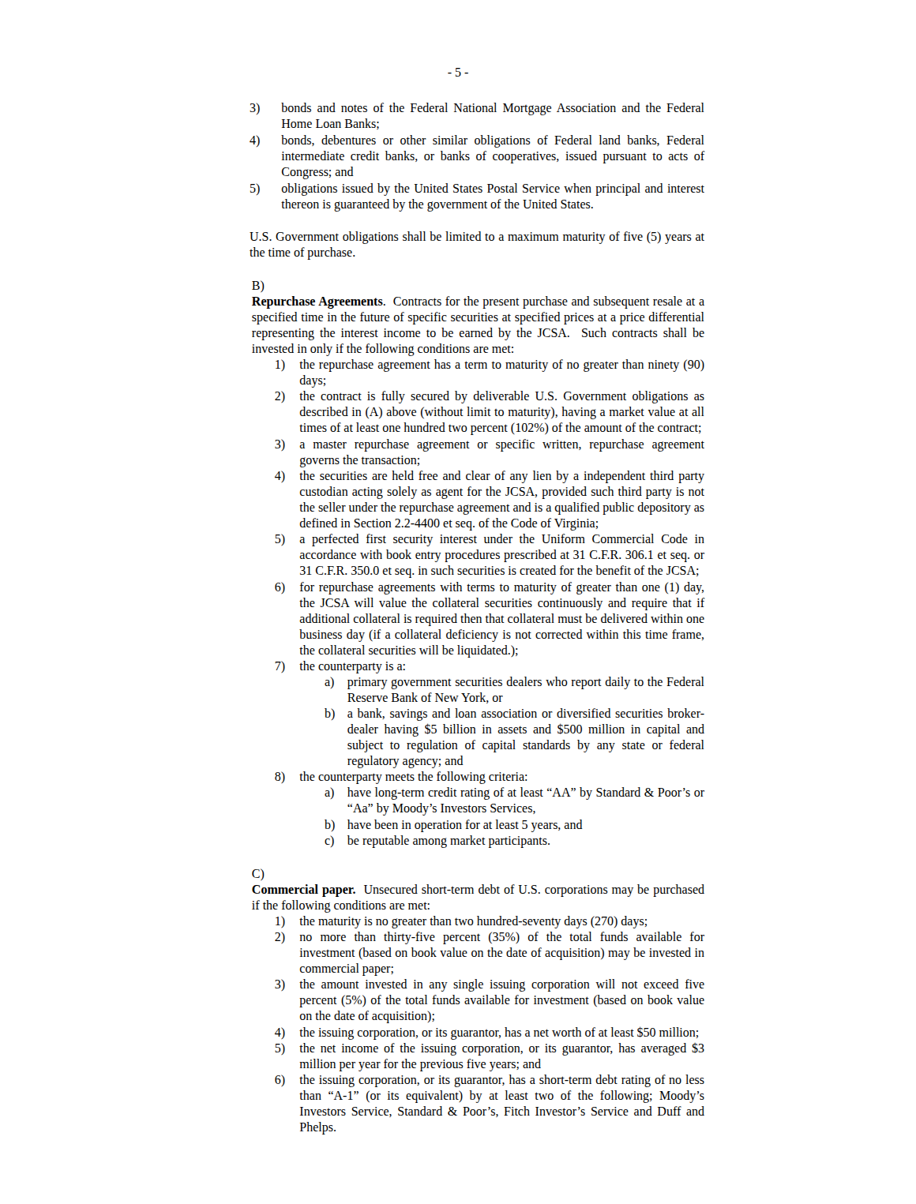- 5 -
3) bonds and notes of the Federal National Mortgage Association and the Federal Home Loan Banks;
4) bonds, debentures or other similar obligations of Federal land banks, Federal intermediate credit banks, or banks of cooperatives, issued pursuant to acts of Congress; and
5) obligations issued by the United States Postal Service when principal and interest thereon is guaranteed by the government of the United States.
U.S. Government obligations shall be limited to a maximum maturity of five (5) years at the time of purchase.
B)
Repurchase Agreements. Contracts for the present purchase and subsequent resale at a specified time in the future of specific securities at specified prices at a price differential representing the interest income to be earned by the JCSA. Such contracts shall be invested in only if the following conditions are met:
1) the repurchase agreement has a term to maturity of no greater than ninety (90) days;
2) the contract is fully secured by deliverable U.S. Government obligations as described in (A) above (without limit to maturity), having a market value at all times of at least one hundred two percent (102%) of the amount of the contract;
3) a master repurchase agreement or specific written, repurchase agreement governs the transaction;
4) the securities are held free and clear of any lien by a independent third party custodian acting solely as agent for the JCSA, provided such third party is not the seller under the repurchase agreement and is a qualified public depository as defined in Section 2.2-4400 et seq. of the Code of Virginia;
5) a perfected first security interest under the Uniform Commercial Code in accordance with book entry procedures prescribed at 31 C.F.R. 306.1 et seq. or 31 C.F.R. 350.0 et seq. in such securities is created for the benefit of the JCSA;
6) for repurchase agreements with terms to maturity of greater than one (1) day, the JCSA will value the collateral securities continuously and require that if additional collateral is required then that collateral must be delivered within one business day (if a collateral deficiency is not corrected within this time frame, the collateral securities will be liquidated.);
7) the counterparty is a:
a) primary government securities dealers who report daily to the Federal Reserve Bank of New York, or
b) a bank, savings and loan association or diversified securities broker-dealer having $5 billion in assets and $500 million in capital and subject to regulation of capital standards by any state or federal regulatory agency; and
8) the counterparty meets the following criteria:
a) have long-term credit rating of at least “AA” by Standard & Poor’s or “Aa” by Moody’s Investors Services,
b) have been in operation for at least 5 years, and
c) be reputable among market participants.
C)
Commercial paper. Unsecured short-term debt of U.S. corporations may be purchased if the following conditions are met:
1) the maturity is no greater than two hundred-seventy days (270) days;
2) no more than thirty-five percent (35%) of the total funds available for investment (based on book value on the date of acquisition) may be invested in commercial paper;
3) the amount invested in any single issuing corporation will not exceed five percent (5%) of the total funds available for investment (based on book value on the date of acquisition);
4) the issuing corporation, or its guarantor, has a net worth of at least $50 million;
5) the net income of the issuing corporation, or its guarantor, has averaged $3 million per year for the previous five years; and
6) the issuing corporation, or its guarantor, has a short-term debt rating of no less than “A-1” (or its equivalent) by at least two of the following; Moody’s Investors Service, Standard & Poor’s, Fitch Investor’s Service and Duff and Phelps.